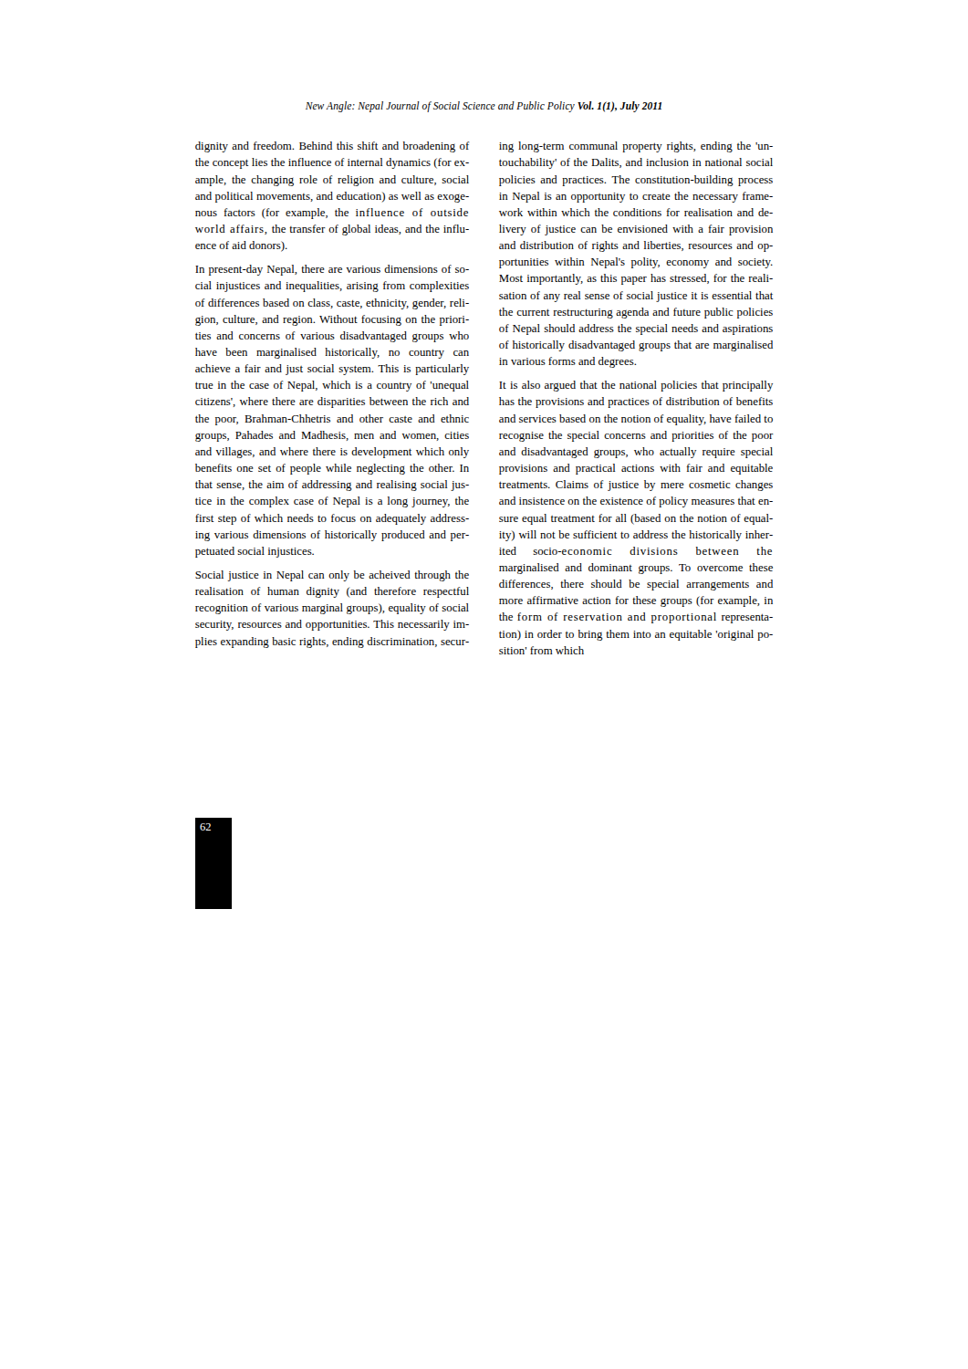New Angle: Nepal Journal of Social Science and Public Policy Vol. 1(1), July 2011
dignity and freedom. Behind this shift and broadening of the concept lies the influence of internal dynamics (for example, the changing role of religion and culture, social and political movements, and education) as well as exogenous factors (for example, the influence of outside world affairs, the transfer of global ideas, and the influence of aid donors).
In present-day Nepal, there are various dimensions of social injustices and inequalities, arising from complexities of differences based on class, caste, ethnicity, gender, religion, culture, and region. Without focusing on the priorities and concerns of various disadvantaged groups who have been marginalised historically, no country can achieve a fair and just social system. This is particularly true in the case of Nepal, which is a country of 'unequal citizens', where there are disparities between the rich and the poor, Brahman-Chhetris and other caste and ethnic groups, Pahades and Madhesis, men and women, cities and villages, and where there is development which only benefits one set of people while neglecting the other. In that sense, the aim of addressing and realising social justice in the complex case of Nepal is a long journey, the first step of which needs to focus on adequately addressing various dimensions of historically produced and perpetuated social injustices.
Social justice in Nepal can only be acheived through the realisation of human dignity (and therefore respectful recognition of various marginal groups), equality of social security, resources and opportunities. This necessarily implies expanding basic rights, ending discrimination, securing long-term communal property rights, ending the 'untouchability' of the Dalits, and inclusion in national social policies and practices. The constitution-building process in Nepal is an opportunity to create the necessary framework within which the conditions for realisation and delivery of justice can be envisioned with a fair provision and distribution of rights and liberties, resources and opportunities within Nepal's polity, economy and society. Most importantly, as this paper has stressed, for the realisation of any real sense of social justice it is essential that the current restructuring agenda and future public policies of Nepal should address the special needs and aspirations of historically disadvantaged groups that are marginalised in various forms and degrees.
It is also argued that the national policies that principally has the provisions and practices of distribution of benefits and services based on the notion of equality, have failed to recognise the special concerns and priorities of the poor and disadvantaged groups, who actually require special provisions and practical actions with fair and equitable treatments. Claims of justice by mere cosmetic changes and insistence on the existence of policy measures that ensure equal treatment for all (based on the notion of equality) will not be sufficient to address the historically inherited socio-economic divisions between the marginalised and dominant groups. To overcome these differences, there should be special arrangements and more affirmative action for these groups (for example, in the form of reservation and proportional representation) in order to bring them into an equitable 'original position' from which
62